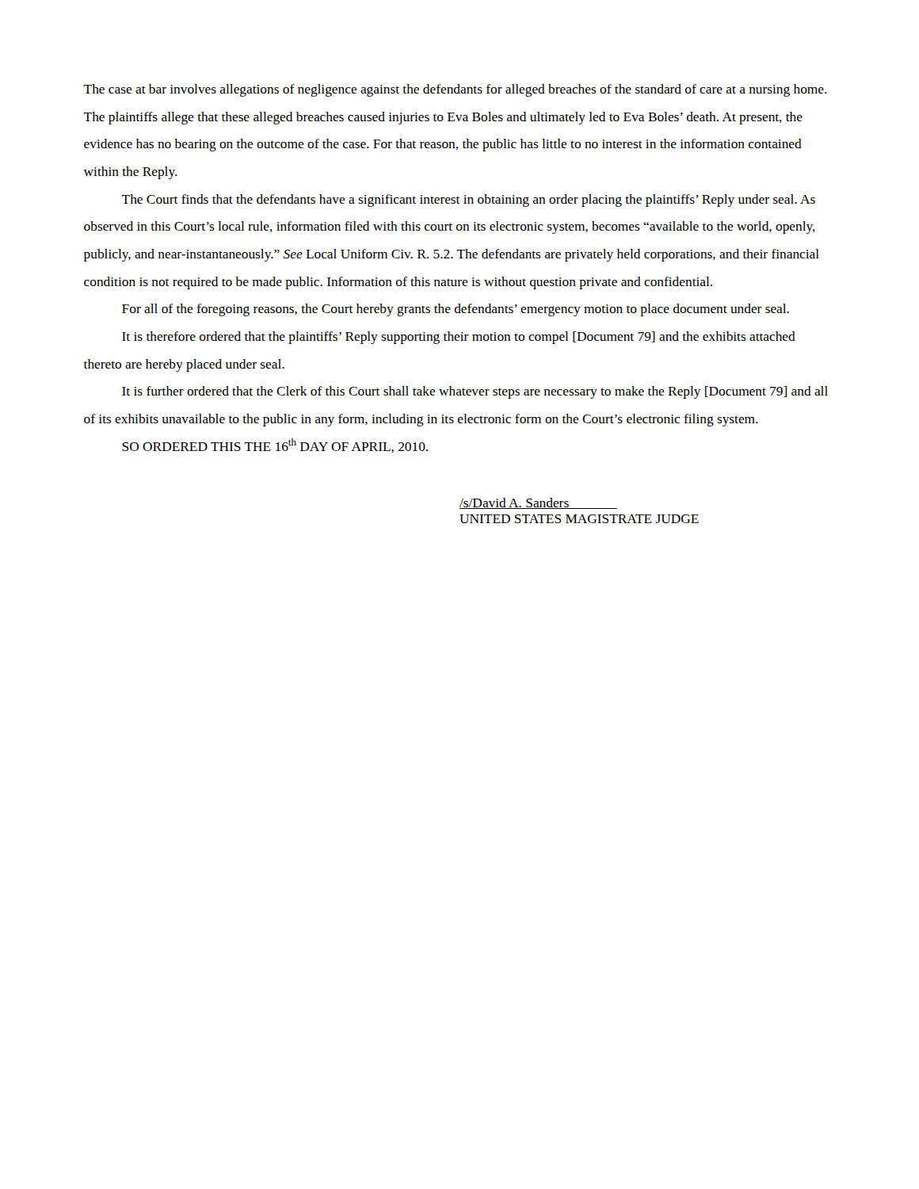The case at bar involves allegations of negligence against the defendants for alleged breaches of the standard of care at a nursing home. The plaintiffs allege that these alleged breaches caused injuries to Eva Boles and ultimately led to Eva Boles’ death. At present, the evidence has no bearing on the outcome of the case. For that reason, the public has little to no interest in the information contained within the Reply.
The Court finds that the defendants have a significant interest in obtaining an order placing the plaintiffs’ Reply under seal. As observed in this Court’s local rule, information filed with this court on its electronic system, becomes “available to the world, openly, publicly, and near-instantaneously.” See Local Uniform Civ. R. 5.2. The defendants are privately held corporations, and their financial condition is not required to be made public. Information of this nature is without question private and confidential.
For all of the foregoing reasons, the Court hereby grants the defendants’ emergency motion to place document under seal.
It is therefore ordered that the plaintiffs’ Reply supporting their motion to compel [Document 79] and the exhibits attached thereto are hereby placed under seal.
It is further ordered that the Clerk of this Court shall take whatever steps are necessary to make the Reply [Document 79] and all of its exhibits unavailable to the public in any form, including in its electronic form on the Court’s electronic filing system.
SO ORDERED THIS THE 16th DAY OF APRIL, 2010.
/s/David A. Sanders
UNITED STATES MAGISTRATE JUDGE